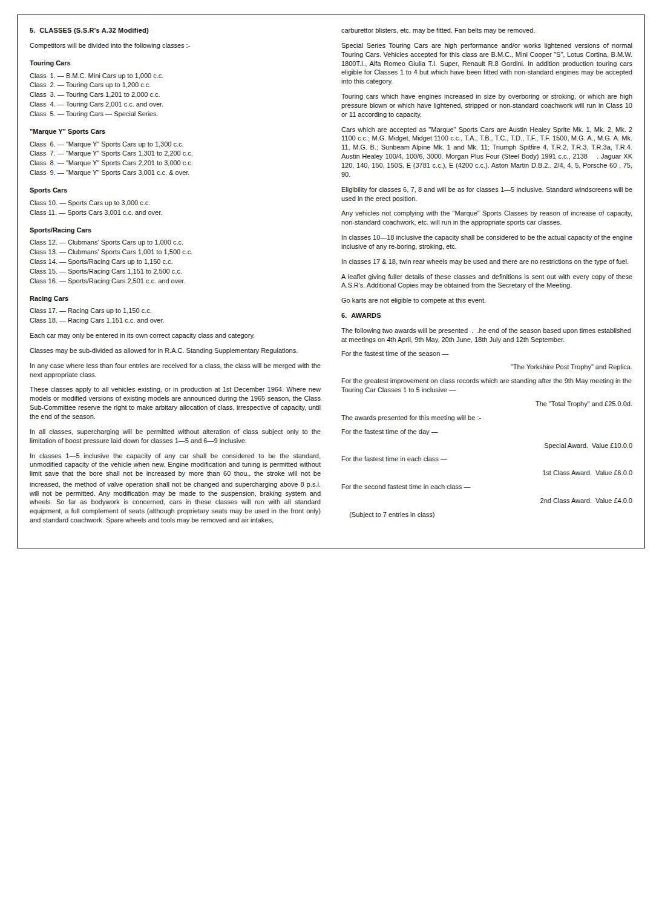5. CLASSES (S.S.R's A.32 Modified)
Competitors will be divided into the following classes :-
Touring Cars
Class 1. — B.M.C. Mini Cars up to 1,000 c.c.
Class 2. — Touring Cars up to 1,200 c.c.
Class 3. — Touring Cars 1,201 to 2,000 c.c.
Class 4. — Touring Cars 2,001 c.c. and over.
Class 5. — Touring Cars — Special Series.
"Marque Y" Sports Cars
Class 6. — "Marque Y" Sports Cars up to 1,300 c.c.
Class 7. — "Marque Y" Sports Cars 1,301 to 2,200 c.c.
Class 8. — "Marque Y" Sports Cars 2,201 to 3,000 c.c.
Class 9. — "Marque Y" Sports Cars 3,001 c.c. & over.
Sports Cars
Class 10. — Sports Cars up to 3,000 c.c.
Class 11. — Sports Cars 3,001 c.c. and over.
Sports/Racing Cars
Class 12. — Clubmans' Sports Cars up to 1,000 c.c.
Class 13. — Clubmans' Sports Cars 1,001 to 1,500 c.c.
Class 14. — Sports/Racing Cars up to 1,150 c.c.
Class 15. — Sports/Racing Cars 1,151 to 2,500 c.c.
Class 16. — Sports/Racing Cars 2,501 c.c. and over.
Racing Cars
Class 17. — Racing Cars up to 1,150 c.c.
Class 18. — Racing Cars 1,151 c.c. and over.
Each car may only be entered in its own correct capacity class and category.
Classes may be sub-divided as allowed for in R.A.C. Standing Supplementary Regulations.
In any case where less than four entries are received for a class, the class will be merged with the next appropriate class.
These classes apply to all vehicles existing, or in production at 1st December 1964. Where new models or modified versions of existing models are announced during the 1965 season, the Class Sub-Committee reserve the right to make arbitary allocation of class, irrespective of capacity, until the end of the season.
In all classes, supercharging will be permitted without alteration of class subject only to the limitation of boost pressure laid down for classes 1—5 and 6—9 inclusive.
In classes 1—5 inclusive the capacity of any car shall be considered to be the standard, unmodified capacity of the vehicle when new. Engine modification and tuning is permitted without limit save that the bore shall not be increased by more than 60 thou., the stroke will not be increased, the method of valve operation shall not be changed and supercharging above 8 p.s.i. will not be permitted. Any modification may be made to the suspension, braking system and wheels. So far as bodywork is concerned, cars in these classes will run with all standard equipment, a full complement of seats (although proprietary seats may be used in the front only) and standard coachwork. Spare wheels and tools may be removed and air intakes,
carburettor blisters, etc. may be fitted. Fan belts may be removed.
Special Series Touring Cars are high performance and/or works lightened versions of normal Touring Cars. Vehicles accepted for this class are B.M.C., Mini Cooper "S", Lotus Cortina, B.M.W. 1800T.I., Alfa Romeo Giulia T.I. Super, Renault R.8 Gordini. In addition production touring cars eligible for Classes 1 to 4 but which have been fitted with non-standard engines may be accepted into this category.
Touring cars which have engines increased in size by overboring or stroking, or which are high pressure blown or which have lightened, stripped or non-standard coachwork will run in Class 10 or 11 according to capacity.
Cars which are accepted as "Marque" Sports Cars are Austin Healey Sprite Mk. 1, Mk. 2, Mk. 2 1100 c.c.; M.G. Midget, Midget 1100 c.c., T.A., T.B., T.C., T.D., T.F., T.F. 1500, M.G. A., M.G. A. Mk. 11, M.G. B.; Sunbeam Alpine Mk. 1 and Mk. 11; Triumph Spitfire 4, T.R.2, T.R.3, T.R.3a, T.R.4. Austin Healey 100/4, 100/6, 3000. Morgan Plus Four (Steel Body) 1991 c.c., 2138 . Jaguar XK 120, 140, 150, 150S, E (3781 c.c.), E (4200 c.c.). Aston Martin D.B.2., 2/4, 4, 5, Porsche 60 , 75, 90.
Eligibility for classes 6, 7, 8 and will be as for classes 1—5 inclusive. Standard windscreens will be used in the erect position.
Any vehicles not complying with the "Marque" Sports Classes by reason of increase of capacity, non-standard coachwork, etc. will run in the appropriate sports car classes.
In classes 10—18 inclusive the capacity shall be considered to be the actual capacity of the engine inclusive of any re-boring, stroking, etc.
In classes 17 & 18, twin rear wheels may be used and there are no restrictions on the type of fuel.
A leaflet giving fuller details of these classes and definitions is sent out with every copy of these A.S.R's. Additional Copies may be obtained from the Secretary of the Meeting.
Go karts are not eligible to compete at this event.
6. AWARDS
The following two awards will be presented . .he end of the season based upon times established at meetings on 4th April, 9th May, 20th June, 18th July and 12th September.
For the fastest time of the season —
"The Yorkshire Post Trophy" and Replica.
For the greatest improvement on class records which are standing after the 9th May meeting in the Touring Car Classes 1 to 5 inclusive —
The "Total Trophy" and £25.0.0d.
The awards presented for this meeting will be :-
For the fastest time of the day —
Special Award. Value £10.0.0
For the fastest time in each class —
1st Class Award. Value £6.0.0
For the second fastest time in each class —
2nd Class Award. Value £4.0.0
(Subject to 7 entries in class)